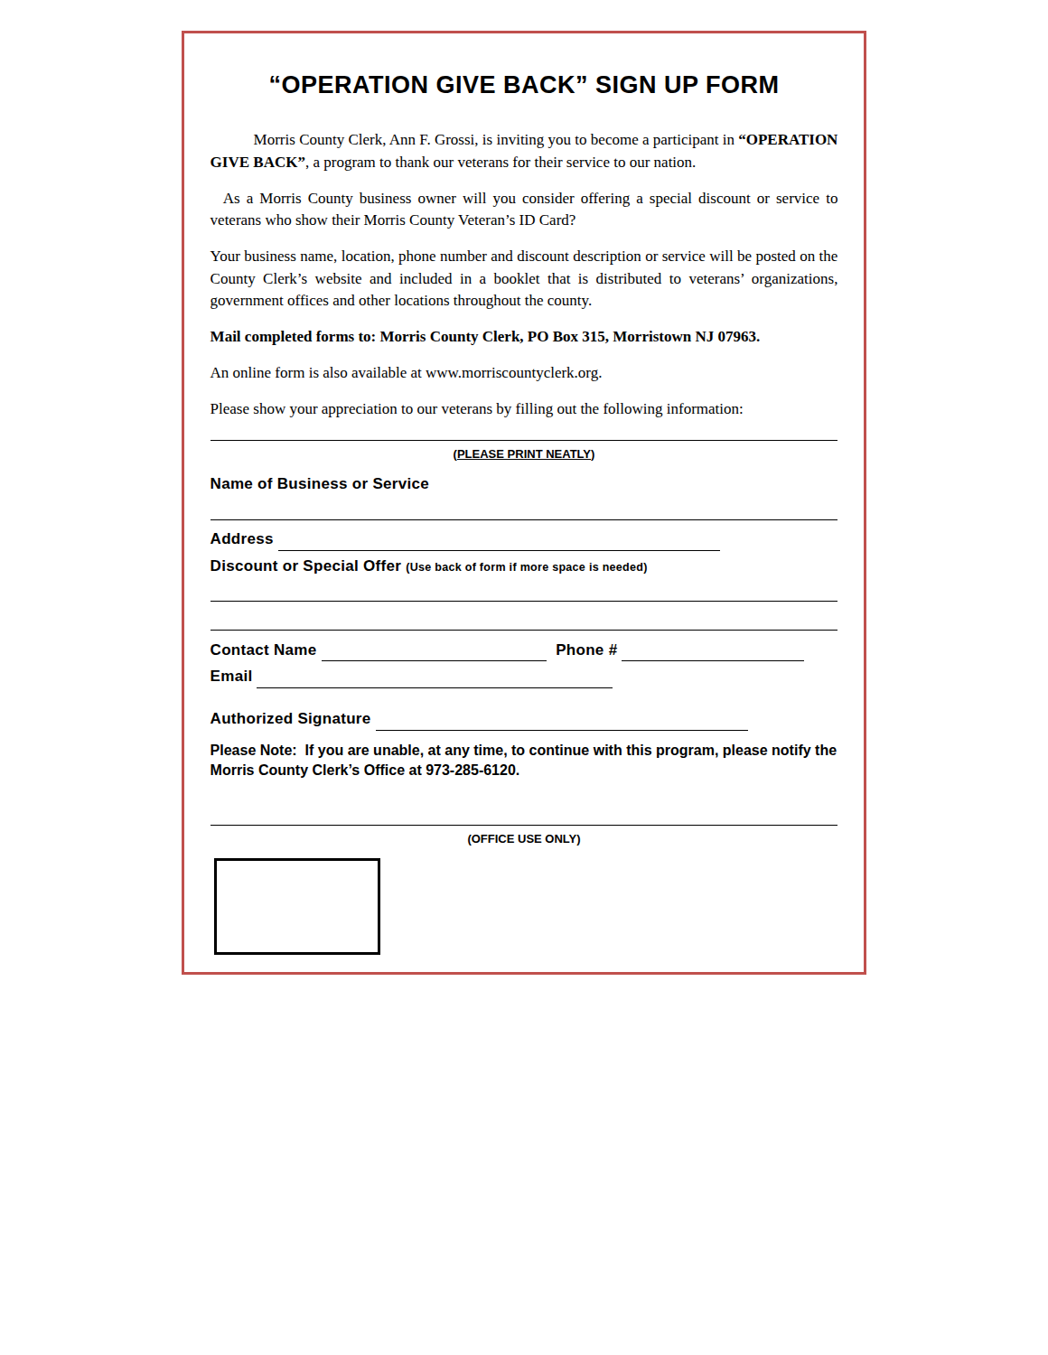“OPERATION GIVE BACK” SIGN UP FORM
Morris County Clerk, Ann F. Grossi, is inviting you to become a participant in “OPERATION GIVE BACK”, a program to thank our veterans for their service to our nation.
As a Morris County business owner will you consider offering a special discount or service to veterans who show their Morris County Veteran’s ID Card?
Your business name, location, phone number and discount description or service will be posted on the County Clerk’s website and included in a booklet that is distributed to veterans’ organizations, government offices and other locations throughout the county.
Mail completed forms to: Morris County Clerk, PO Box 315, Morristown NJ 07963.
An online form is also available at www.morriscountyclerk.org.
Please show your appreciation to our veterans by filling out the following information:
(PLEASE PRINT NEATLY)
Name of Business or Service
Address
Discount or Special Offer (Use back of form if more space is needed)
Contact Name Phone #
Email
Authorized Signature
Please Note: If you are unable, at any time, to continue with this program, please notify the Morris County Clerk’s Office at 973-285-6120.
(OFFICE USE ONLY)